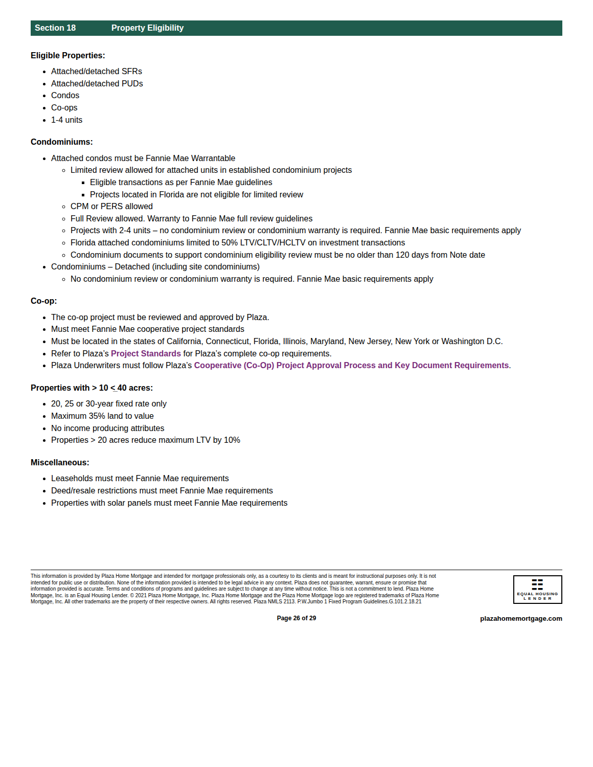Section 18 Property Eligibility
Eligible Properties:
Attached/detached SFRs
Attached/detached PUDs
Condos
Co-ops
1-4 units
Condominiums:
Attached condos must be Fannie Mae Warrantable
Limited review allowed for attached units in established condominium projects
Eligible transactions as per Fannie Mae guidelines
Projects located in Florida are not eligible for limited review
CPM or PERS allowed
Full Review allowed. Warranty to Fannie Mae full review guidelines
Projects with 2-4 units – no condominium review or condominium warranty is required. Fannie Mae basic requirements apply
Florida attached condominiums limited to 50% LTV/CLTV/HCLTV on investment transactions
Condominium documents to support condominium eligibility review must be no older than 120 days from Note date
Condominiums – Detached (including site condominiums)
No condominium review or condominium warranty is required. Fannie Mae basic requirements apply
Co-op:
The co-op project must be reviewed and approved by Plaza.
Must meet Fannie Mae cooperative project standards
Must be located in the states of California, Connecticut, Florida, Illinois, Maryland, New Jersey, New York or Washington D.C.
Refer to Plaza’s Project Standards for Plaza’s complete co-op requirements.
Plaza Underwriters must follow Plaza’s Cooperative (Co-Op) Project Approval Process and Key Document Requirements.
Properties with > 10 <̲ 40 acres:
20, 25 or 30-year fixed rate only
Maximum 35% land to value
No income producing attributes
Properties > 20 acres reduce maximum LTV by 10%
Miscellaneous:
Leaseholds must meet Fannie Mae requirements
Deed/resale restrictions must meet Fannie Mae requirements
Properties with solar panels must meet Fannie Mae requirements
This information is provided by Plaza Home Mortgage and intended for mortgage professionals only, as a courtesy to its clients and is meant for instructional purposes only. It is not intended for public use or distribution. None of the information provided is intended to be legal advice in any context. Plaza does not guarantee, warrant, ensure or promise that information provided is accurate. Terms and conditions of programs and guidelines are subject to change at any time without notice. This is not a commitment to lend. Plaza Home Mortgage, Inc. is an Equal Housing Lender. © 2021 Plaza Home Mortgage, Inc. Plaza Home Mortgage and the Plaza Home Mortgage logo are registered trademarks of Plaza Home Mortgage, Inc. All other trademarks are the property of their respective owners. All rights reserved. Plaza NMLS 2113. P.W.Jumbo 1 Fixed Program Guidelines.G.101.2.18.21
☷ EQUAL HOUSING
L E N D E R
Page 26 of 29 plazahomemortgage.com